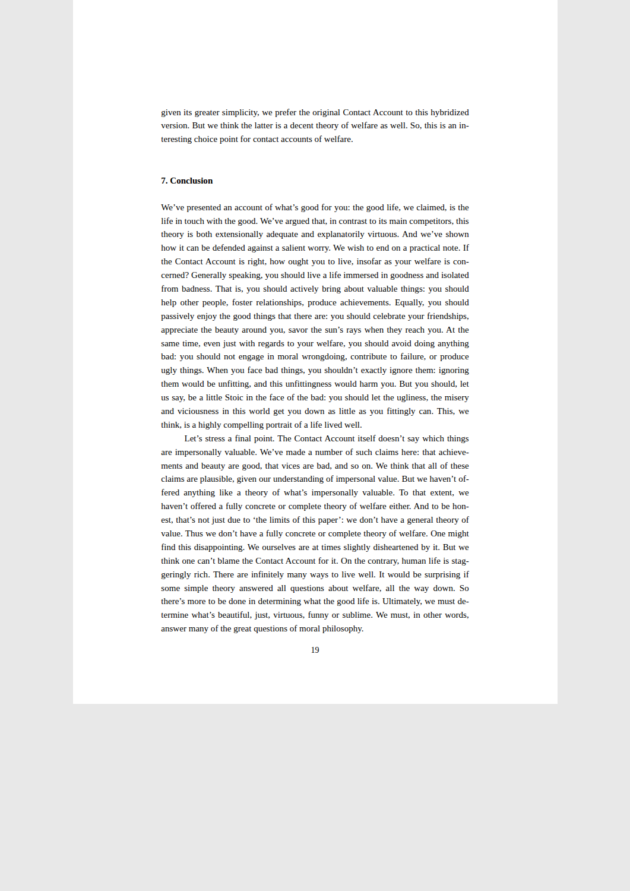given its greater simplicity, we prefer the original Contact Account to this hybridized version. But we think the latter is a decent theory of welfare as well. So, this is an interesting choice point for contact accounts of welfare.
7. Conclusion
We’ve presented an account of what’s good for you: the good life, we claimed, is the life in touch with the good. We’ve argued that, in contrast to its main competitors, this theory is both extensionally adequate and explanatorily virtuous. And we’ve shown how it can be defended against a salient worry. We wish to end on a practical note. If the Contact Account is right, how ought you to live, insofar as your welfare is concerned? Generally speaking, you should live a life immersed in goodness and isolated from badness. That is, you should actively bring about valuable things: you should help other people, foster relationships, produce achievements. Equally, you should passively enjoy the good things that there are: you should celebrate your friendships, appreciate the beauty around you, savor the sun’s rays when they reach you. At the same time, even just with regards to your welfare, you should avoid doing anything bad: you should not engage in moral wrongdoing, contribute to failure, or produce ugly things. When you face bad things, you shouldn’t exactly ignore them: ignoring them would be unfitting, and this unfittingness would harm you. But you should, let us say, be a little Stoic in the face of the bad: you should let the ugliness, the misery and viciousness in this world get you down as little as you fittingly can. This, we think, is a highly compelling portrait of a life lived well.
Let’s stress a final point. The Contact Account itself doesn’t say which things are impersonally valuable. We’ve made a number of such claims here: that achievements and beauty are good, that vices are bad, and so on. We think that all of these claims are plausible, given our understanding of impersonal value. But we haven’t offered anything like a theory of what’s impersonally valuable. To that extent, we haven’t offered a fully concrete or complete theory of welfare either. And to be honest, that’s not just due to ‘the limits of this paper’: we don’t have a general theory of value. Thus we don’t have a fully concrete or complete theory of welfare. One might find this disappointing. We ourselves are at times slightly disheartened by it. But we think one can’t blame the Contact Account for it. On the contrary, human life is staggeringly rich. There are infinitely many ways to live well. It would be surprising if some simple theory answered all questions about welfare, all the way down. So there’s more to be done in determining what the good life is. Ultimately, we must determine what’s beautiful, just, virtuous, funny or sublime. We must, in other words, answer many of the great questions of moral philosophy.
19